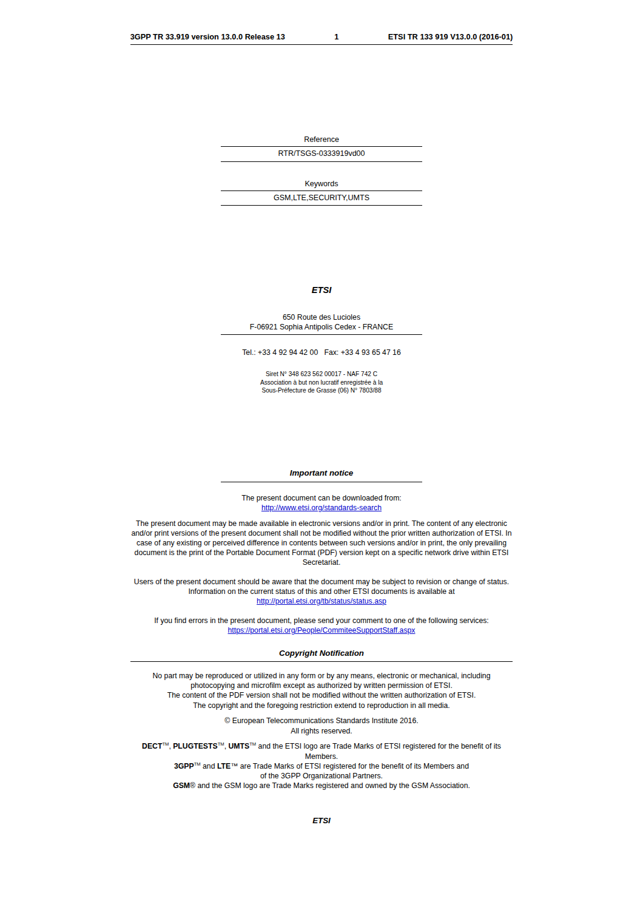3GPP TR 33.919 version 13.0.0 Release 13 1 ETSI TR 133 919 V13.0.0 (2016-01)
Reference
RTR/TSGS-0333919vd00
Keywords
GSM,LTE,SECURITY,UMTS
ETSI
650 Route des Lucioles
F-06921 Sophia Antipolis Cedex - FRANCE
Tel.: +33 4 92 94 42 00 Fax: +33 4 93 65 47 16
Siret N° 348 623 562 00017 - NAF 742 C
Association à but non lucratif enregistrée à la
Sous-Préfecture de Grasse (06) N° 7803/88
Important notice
The present document can be downloaded from:
http://www.etsi.org/standards-search
The present document may be made available in electronic versions and/or in print. The content of any electronic and/or print versions of the present document shall not be modified without the prior written authorization of ETSI. In case of any existing or perceived difference in contents between such versions and/or in print, the only prevailing document is the print of the Portable Document Format (PDF) version kept on a specific network drive within ETSI Secretariat.
Users of the present document should be aware that the document may be subject to revision or change of status. Information on the current status of this and other ETSI documents is available at
http://portal.etsi.org/tb/status/status.asp
If you find errors in the present document, please send your comment to one of the following services:
https://portal.etsi.org/People/CommiteeSupportStaff.aspx
Copyright Notification
No part may be reproduced or utilized in any form or by any means, electronic or mechanical, including photocopying and microfilm except as authorized by written permission of ETSI.
The content of the PDF version shall not be modified without the written authorization of ETSI.
The copyright and the foregoing restriction extend to reproduction in all media.
© European Telecommunications Standards Institute 2016.
All rights reserved.
DECTTM, PLUGTESTSTM, UMTSTM and the ETSI logo are Trade Marks of ETSI registered for the benefit of its Members.
3GPPTM and LTE™ are Trade Marks of ETSI registered for the benefit of its Members and
of the 3GPP Organizational Partners.
GSM® and the GSM logo are Trade Marks registered and owned by the GSM Association.
ETSI